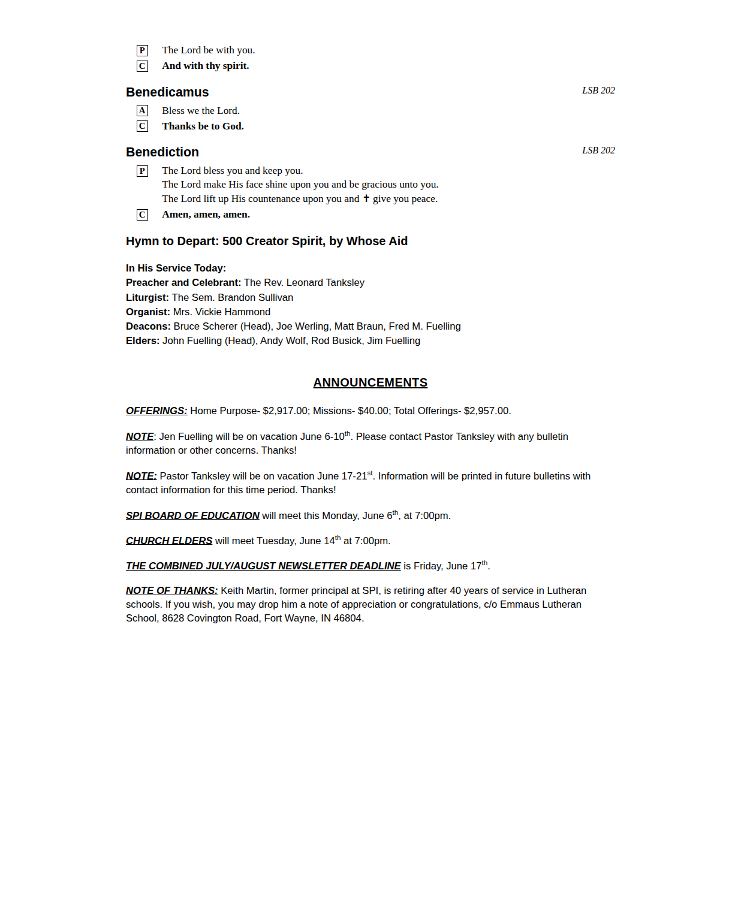P The Lord be with you.
C And with thy spirit.
Benedicamus LSB 202
A Bless we the Lord.
C Thanks be to God.
Benediction LSB 202
P The Lord bless you and keep you.
The Lord make His face shine upon you and be gracious unto you.
The Lord lift up His countenance upon you and ✝ give you peace.
C Amen, amen, amen.
Hymn to Depart: 500 Creator Spirit, by Whose Aid
In His Service Today:
Preacher and Celebrant: The Rev. Leonard Tanksley
Liturgist: The Sem. Brandon Sullivan
Organist: Mrs. Vickie Hammond
Deacons: Bruce Scherer (Head), Joe Werling, Matt Braun, Fred M. Fuelling
Elders: John Fuelling (Head), Andy Wolf, Rod Busick, Jim Fuelling
ANNOUNCEMENTS
OFFERINGS: Home Purpose- $2,917.00; Missions- $40.00; Total Offerings- $2,957.00.
NOTE: Jen Fuelling will be on vacation June 6-10th. Please contact Pastor Tanksley with any bulletin information or other concerns. Thanks!
NOTE: Pastor Tanksley will be on vacation June 17-21st. Information will be printed in future bulletins with contact information for this time period. Thanks!
SPI BOARD OF EDUCATION will meet this Monday, June 6th, at 7:00pm.
CHURCH ELDERS will meet Tuesday, June 14th at 7:00pm.
THE COMBINED JULY/AUGUST NEWSLETTER DEADLINE is Friday, June 17th.
NOTE OF THANKS: Keith Martin, former principal at SPI, is retiring after 40 years of service in Lutheran schools. If you wish, you may drop him a note of appreciation or congratulations, c/o Emmaus Lutheran School, 8628 Covington Road, Fort Wayne, IN 46804.